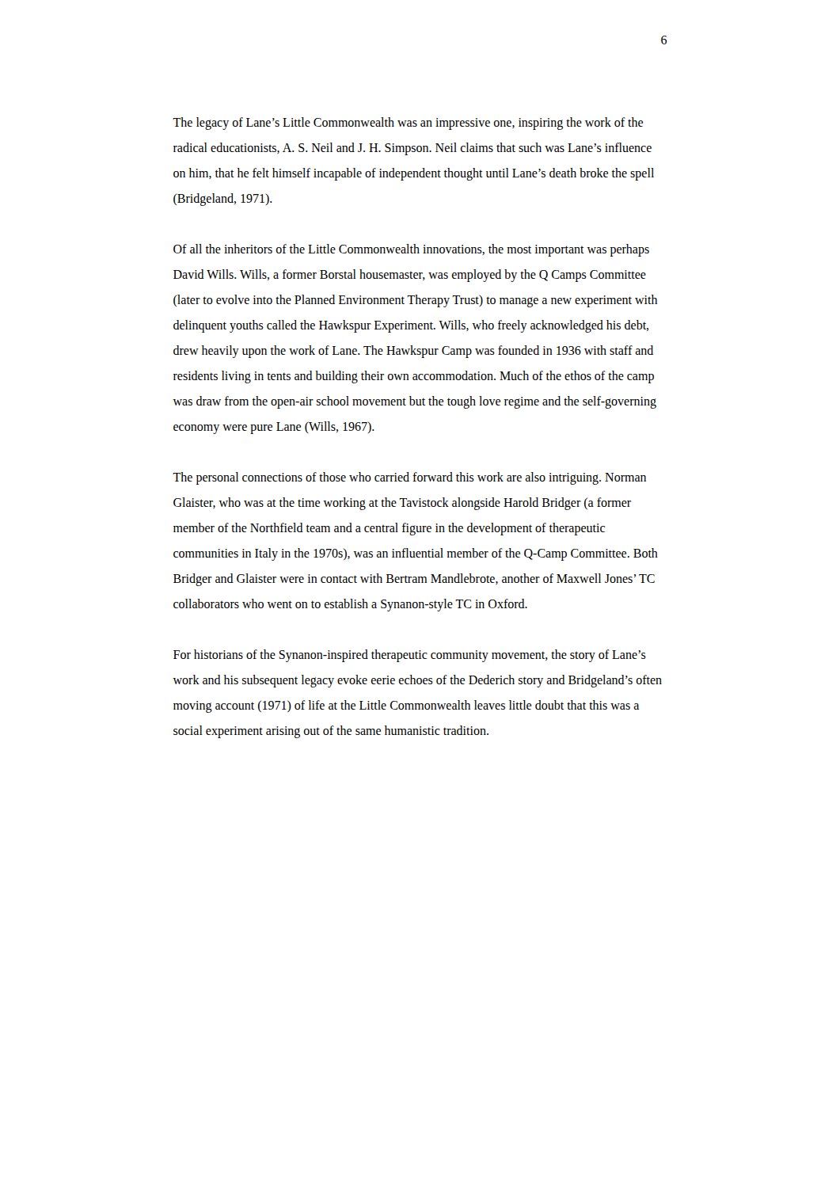6
The legacy of Lane’s Little Commonwealth was an impressive one, inspiring the work of the radical educationists, A. S. Neil and J. H. Simpson. Neil claims that such was Lane’s influence on him, that he felt himself incapable of independent thought until Lane’s death broke the spell (Bridgeland, 1971).
Of all the inheritors of the Little Commonwealth innovations, the most important was perhaps David Wills. Wills, a former Borstal housemaster, was employed by the Q Camps Committee (later to evolve into the Planned Environment Therapy Trust) to manage a new experiment with delinquent youths called the Hawkspur Experiment. Wills, who freely acknowledged his debt, drew heavily upon the work of Lane. The Hawkspur Camp was founded in 1936 with staff and residents living in tents and building their own accommodation. Much of the ethos of the camp was draw from the open-air school movement but the tough love regime and the self-governing economy were pure Lane (Wills, 1967).
The personal connections of those who carried forward this work are also intriguing. Norman Glaister, who was at the time working at the Tavistock alongside Harold Bridger (a former member of the Northfield team and a central figure in the development of therapeutic communities in Italy in the 1970s), was an influential member of the Q-Camp Committee. Both Bridger and Glaister were in contact with Bertram Mandlebrote, another of Maxwell Jones’ TC collaborators who went on to establish a Synanon-style TC in Oxford.
For historians of the Synanon-inspired therapeutic community movement, the story of Lane’s work and his subsequent legacy evoke eerie echoes of the Dederich story and Bridgeland’s often moving account (1971) of life at the Little Commonwealth leaves little doubt that this was a social experiment arising out of the same humanistic tradition.